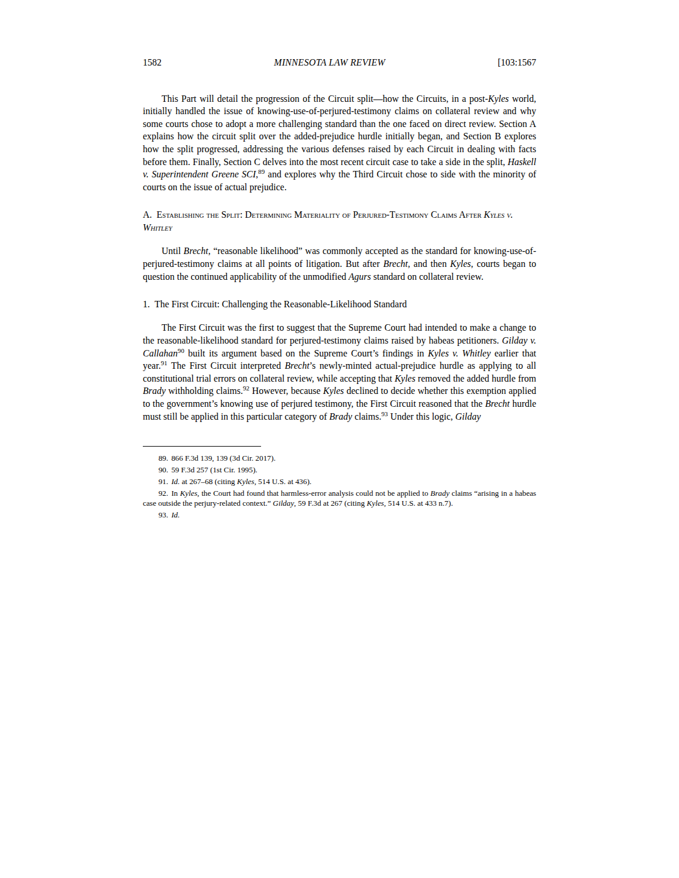1582 MINNESOTA LAW REVIEW [103:1567
This Part will detail the progression of the Circuit split—how the Circuits, in a post-Kyles world, initially handled the issue of knowing-use-of-perjured-testimony claims on collateral review and why some courts chose to adopt a more challenging standard than the one faced on direct review. Section A explains how the circuit split over the added-prejudice hurdle initially began, and Section B explores how the split progressed, addressing the various defenses raised by each Circuit in dealing with facts before them. Finally, Section C delves into the most recent circuit case to take a side in the split, Haskell v. Superintendent Greene SCI,89 and explores why the Third Circuit chose to side with the minority of courts on the issue of actual prejudice.
A. Establishing the Split: Determining Materiality of Perjured-Testimony Claims After Kyles v. Whitley
Until Brecht, “reasonable likelihood” was commonly accepted as the standard for knowing-use-of-perjured-testimony claims at all points of litigation. But after Brecht, and then Kyles, courts began to question the continued applicability of the unmodified Agurs standard on collateral review.
1. The First Circuit: Challenging the Reasonable-Likelihood Standard
The First Circuit was the first to suggest that the Supreme Court had intended to make a change to the reasonable-likelihood standard for perjured-testimony claims raised by habeas petitioners. Gilday v. Callahan90 built its argument based on the Supreme Court’s findings in Kyles v. Whitley earlier that year.91 The First Circuit interpreted Brecht’s newly-minted actual-prejudice hurdle as applying to all constitutional trial errors on collateral review, while accepting that Kyles removed the added hurdle from Brady withholding claims.92 However, because Kyles declined to decide whether this exemption applied to the government’s knowing use of perjured testimony, the First Circuit reasoned that the Brecht hurdle must still be applied in this particular category of Brady claims.93 Under this logic, Gilday
89. 866 F.3d 139, 139 (3d Cir. 2017).
90. 59 F.3d 257 (1st Cir. 1995).
91. Id. at 267–68 (citing Kyles, 514 U.S. at 436).
92. In Kyles, the Court had found that harmless-error analysis could not be applied to Brady claims “arising in a habeas case outside the perjury-related context.” Gilday, 59 F.3d at 267 (citing Kyles, 514 U.S. at 433 n.7).
93. Id.